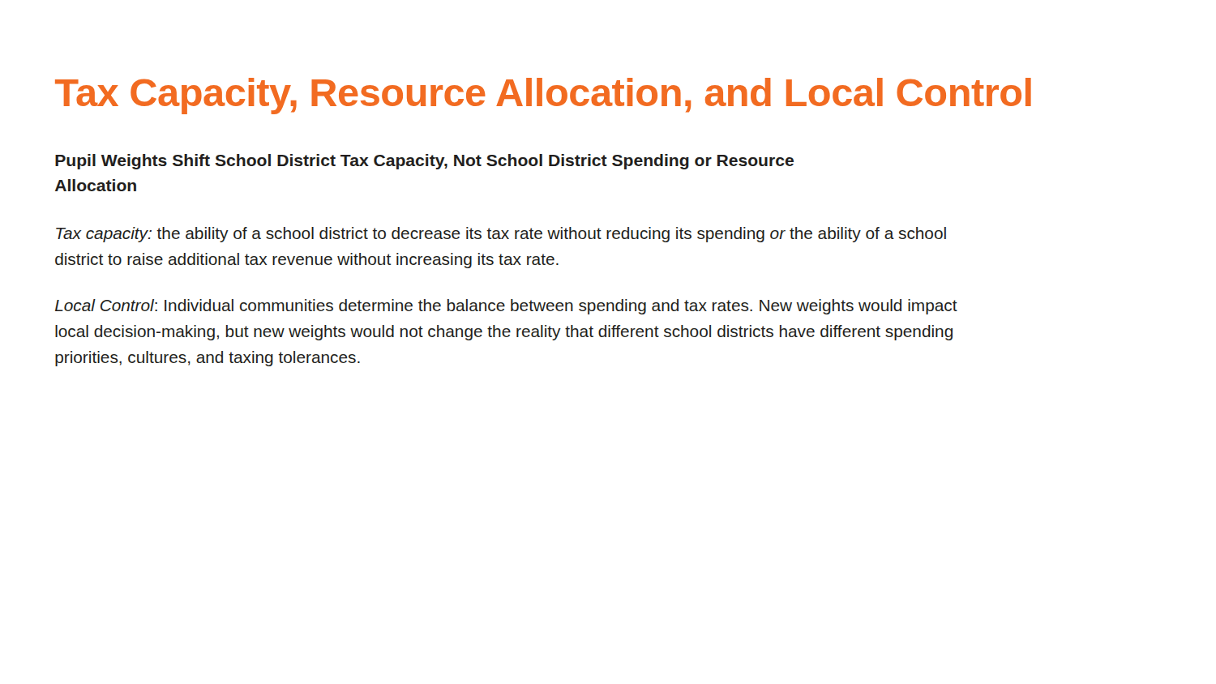Tax Capacity, Resource Allocation, and Local Control
Pupil Weights Shift School District Tax Capacity, Not School District Spending or Resource Allocation
Tax capacity: the ability of a school district to decrease its tax rate without reducing its spending or the ability of a school district to raise additional tax revenue without increasing its tax rate.
Local Control: Individual communities determine the balance between spending and tax rates. New weights would impact local decision-making, but new weights would not change the reality that different school districts have different spending priorities, cultures, and taxing tolerances.